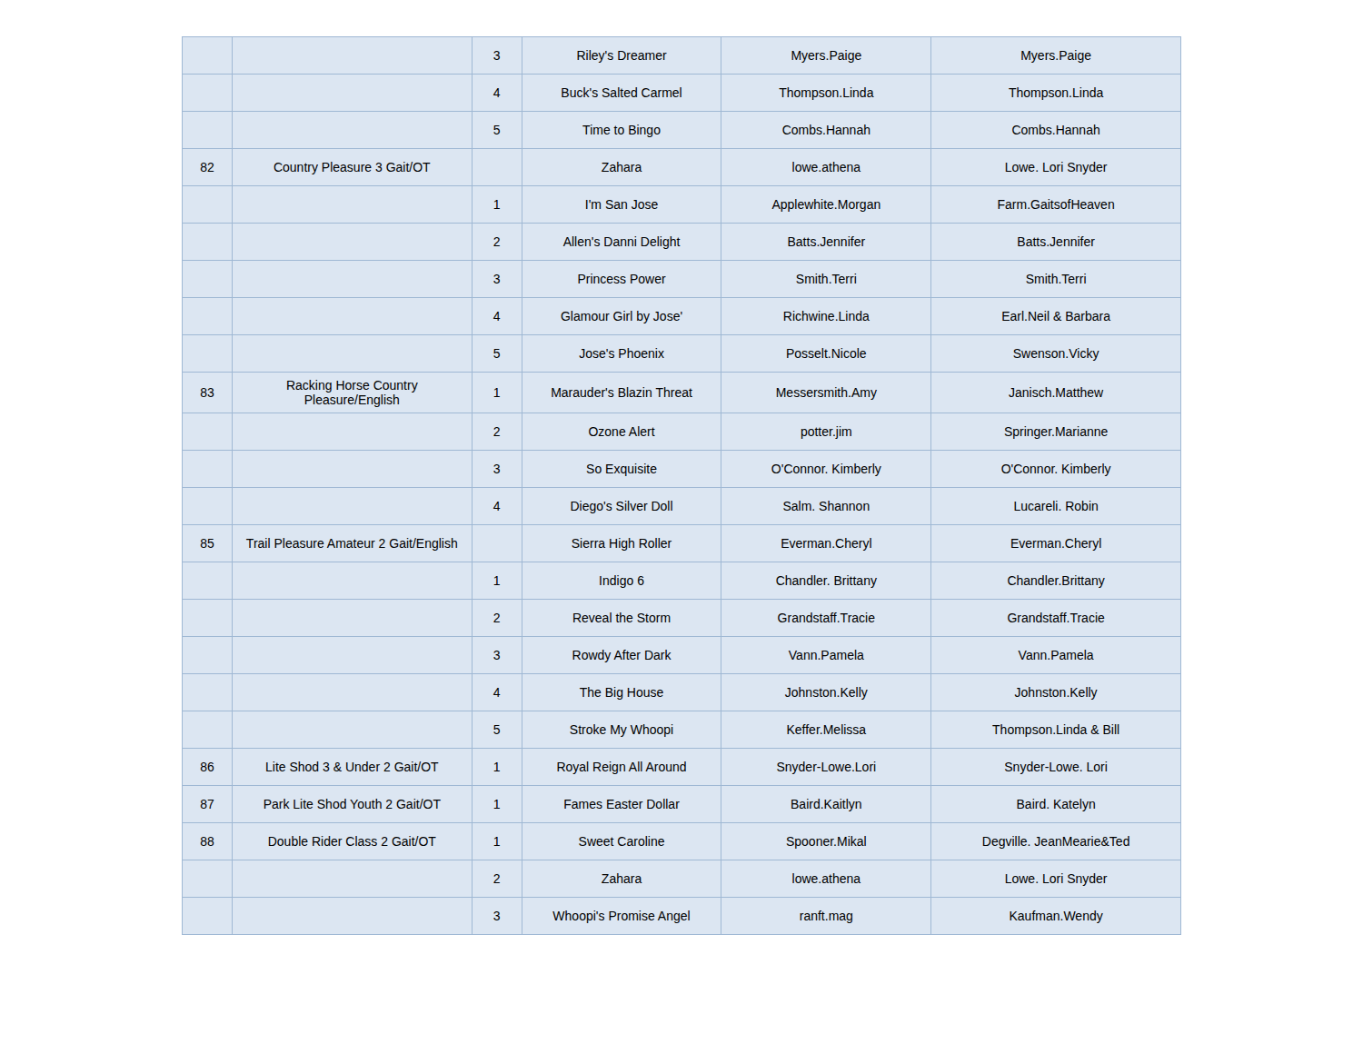| | | 3 | Riley's Dreamer | Myers.Paige | Myers.Paige |
| | | 4 | Buck's Salted Carmel | Thompson.Linda | Thompson.Linda |
| | | 5 | Time to Bingo | Combs.Hannah | Combs.Hannah |
| 82 | Country Pleasure 3 Gait/OT | | Zahara | lowe.athena | Lowe. Lori Snyder |
| | | 1 | I'm San Jose | Applewhite.Morgan | Farm.GaitsofHeaven |
| | | 2 | Allen's Danni Delight | Batts.Jennifer | Batts.Jennifer |
| | | 3 | Princess Power | Smith.Terri | Smith.Terri |
| | | 4 | Glamour Girl by Jose' | Richwine.Linda | Earl.Neil & Barbara |
| | | 5 | Jose's Phoenix | Posselt.Nicole | Swenson.Vicky |
| 83 | Racking Horse Country Pleasure/English | 1 | Marauder's Blazin Threat | Messersmith.Amy | Janisch.Matthew |
| | | 2 | Ozone Alert | potter.jim | Springer.Marianne |
| | | 3 | So Exquisite | O'Connor. Kimberly | O'Connor. Kimberly |
| | | 4 | Diego's Silver Doll | Salm. Shannon | Lucareli. Robin |
| 85 | Trail Pleasure Amateur 2 Gait/English | | Sierra High Roller | Everman.Cheryl | Everman.Cheryl |
| | | 1 | Indigo 6 | Chandler. Brittany | Chandler.Brittany |
| | | 2 | Reveal the Storm | Grandstaff.Tracie | Grandstaff.Tracie |
| | | 3 | Rowdy After Dark | Vann.Pamela | Vann.Pamela |
| | | 4 | The Big House | Johnston.Kelly | Johnston.Kelly |
| | | 5 | Stroke My Whoopi | Keffer.Melissa | Thompson.Linda & Bill |
| 86 | Lite Shod 3 & Under 2 Gait/OT | 1 | Royal Reign All Around | Snyder-Lowe.Lori | Snyder-Lowe. Lori |
| 87 | Park Lite Shod Youth 2 Gait/OT | 1 | Fames Easter Dollar | Baird.Kaitlyn | Baird. Katelyn |
| 88 | Double Rider Class 2 Gait/OT | 1 | Sweet Caroline | Spooner.Mikal | Degville. JeanMearie&Ted |
| | | 2 | Zahara | lowe.athena | Lowe. Lori Snyder |
| | | 3 | Whoopi's Promise Angel | ranft.mag | Kaufman.Wendy |